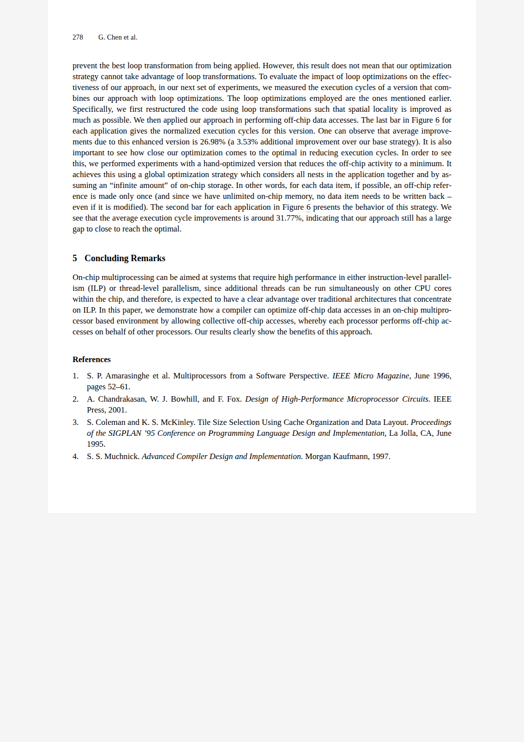278 G. Chen et al.
prevent the best loop transformation from being applied. However, this result does not mean that our optimization strategy cannot take advantage of loop transformations. To evaluate the impact of loop optimizations on the effectiveness of our approach, in our next set of experiments, we measured the execution cycles of a version that combines our approach with loop optimizations. The loop optimizations employed are the ones mentioned earlier. Specifically, we first restructured the code using loop transformations such that spatial locality is improved as much as possible. We then applied our approach in performing off-chip data accesses. The last bar in Figure 6 for each application gives the normalized execution cycles for this version. One can observe that average improvements due to this enhanced version is 26.98% (a 3.53% additional improvement over our base strategy). It is also important to see how close our optimization comes to the optimal in reducing execution cycles. In order to see this, we performed experiments with a hand-optimized version that reduces the off-chip activity to a minimum. It achieves this using a global optimization strategy which considers all nests in the application together and by assuming an “infinite amount” of on-chip storage. In other words, for each data item, if possible, an off-chip reference is made only once (and since we have unlimited on-chip memory, no data item needs to be written back – even if it is modified). The second bar for each application in Figure 6 presents the behavior of this strategy. We see that the average execution cycle improvements is around 31.77%, indicating that our approach still has a large gap to close to reach the optimal.
5 Concluding Remarks
On-chip multiprocessing can be aimed at systems that require high performance in either instruction-level parallelism (ILP) or thread-level parallelism, since additional threads can be run simultaneously on other CPU cores within the chip, and therefore, is expected to have a clear advantage over traditional architectures that concentrate on ILP. In this paper, we demonstrate how a compiler can optimize off-chip data accesses in an on-chip multiprocessor based environment by allowing collective off-chip accesses, whereby each processor performs off-chip accesses on behalf of other processors. Our results clearly show the benefits of this approach.
References
S. P. Amarasinghe et al. Multiprocessors from a Software Perspective. IEEE Micro Magazine, June 1996, pages 52–61.
A. Chandrakasan, W. J. Bowhill, and F. Fox. Design of High-Performance Microprocessor Circuits. IEEE Press, 2001.
S. Coleman and K. S. McKinley. Tile Size Selection Using Cache Organization and Data Layout. Proceedings of the SIGPLAN ’95 Conference on Programming Language Design and Implementation, La Jolla, CA, June 1995.
S. S. Muchnick. Advanced Compiler Design and Implementation. Morgan Kaufmann, 1997.